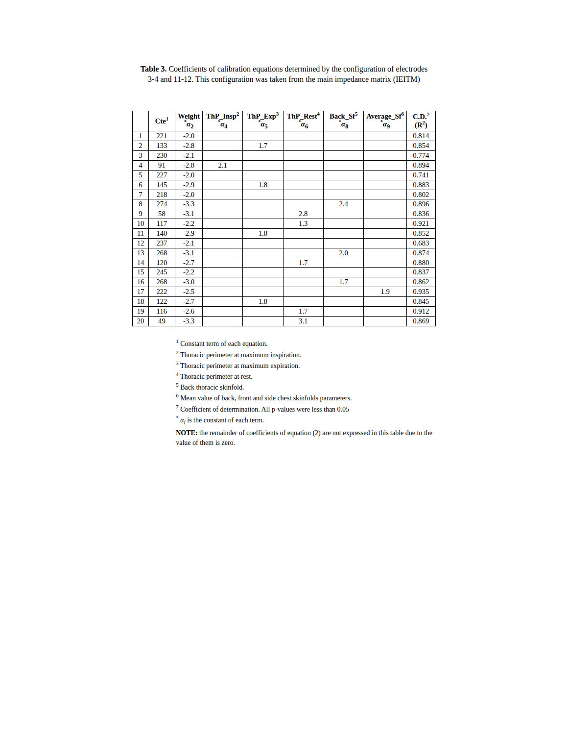Table 3. Coefficients of calibration equations determined by the configuration of electrodes 3-4 and 11-12. This configuration was taken from the main impedance matrix (IEITM)
| | Cte 1 | Weight * α 2 | ThP_Insp 2 * α 4 | ThP_Exp 3 * α 5 | ThP_Rest 4 * α 6 | Back_Sf 5 * α 8 | Average_Sf 6 * α 9 | C.D. 7 (R 2 ) |
| --- | --- | --- | --- | --- | --- | --- | --- | --- |
| 1 | 221 | -2.0 | | | | | | 0.814 |
| 2 | 133 | -2.8 | | 1.7 | | | | 0.854 |
| 3 | 230 | -2.1 | | | | | | 0.774 |
| 4 | 91 | -2.8 | 2.1 | | | | | 0.894 |
| 5 | 227 | -2.0 | | | | | | 0.741 |
| 6 | 145 | -2.9 | | 1.8 | | | | 0.883 |
| 7 | 218 | -2.0 | | | | | | 0.802 |
| 8 | 274 | -3.3 | | | | 2.4 | | 0.896 |
| 9 | 58 | -3.1 | | | 2.8 | | | 0.836 |
| 10 | 117 | -2.2 | | | 1.3 | | | 0.921 |
| 11 | 140 | -2.9 | | 1.8 | | | | 0.852 |
| 12 | 237 | -2.1 | | | | | | 0.683 |
| 13 | 268 | -3.1 | | | | 2.0 | | 0.874 |
| 14 | 120 | -2.7 | | | 1.7 | | | 0.880 |
| 15 | 245 | -2.2 | | | | | | 0.837 |
| 16 | 268 | -3.0 | | | | 1.7 | | 0.862 |
| 17 | 222 | -2.5 | | | | | 1.9 | 0.935 |
| 18 | 122 | -2.7 | | 1.8 | | | | 0.845 |
| 19 | 116 | -2.6 | | | 1.7 | | | 0.912 |
| 20 | 49 | -3.3 | | | 3.1 | | | 0.869 |
1 Constant term of each equation.
2 Thoracic perimeter at maximum inspiration.
3 Thoracic perimeter at maximum expiration.
4 Thoracic perimeter at rest.
5 Back thoracic skinfold.
6 Mean value of back, front and side chest skinfolds parameters.
7 Coefficient of determination. All p-values were less than 0.05
* αi is the constant of each term.
NOTE: the remainder of coefficients of equation (2) are not expressed in this table due to the value of them is zero.